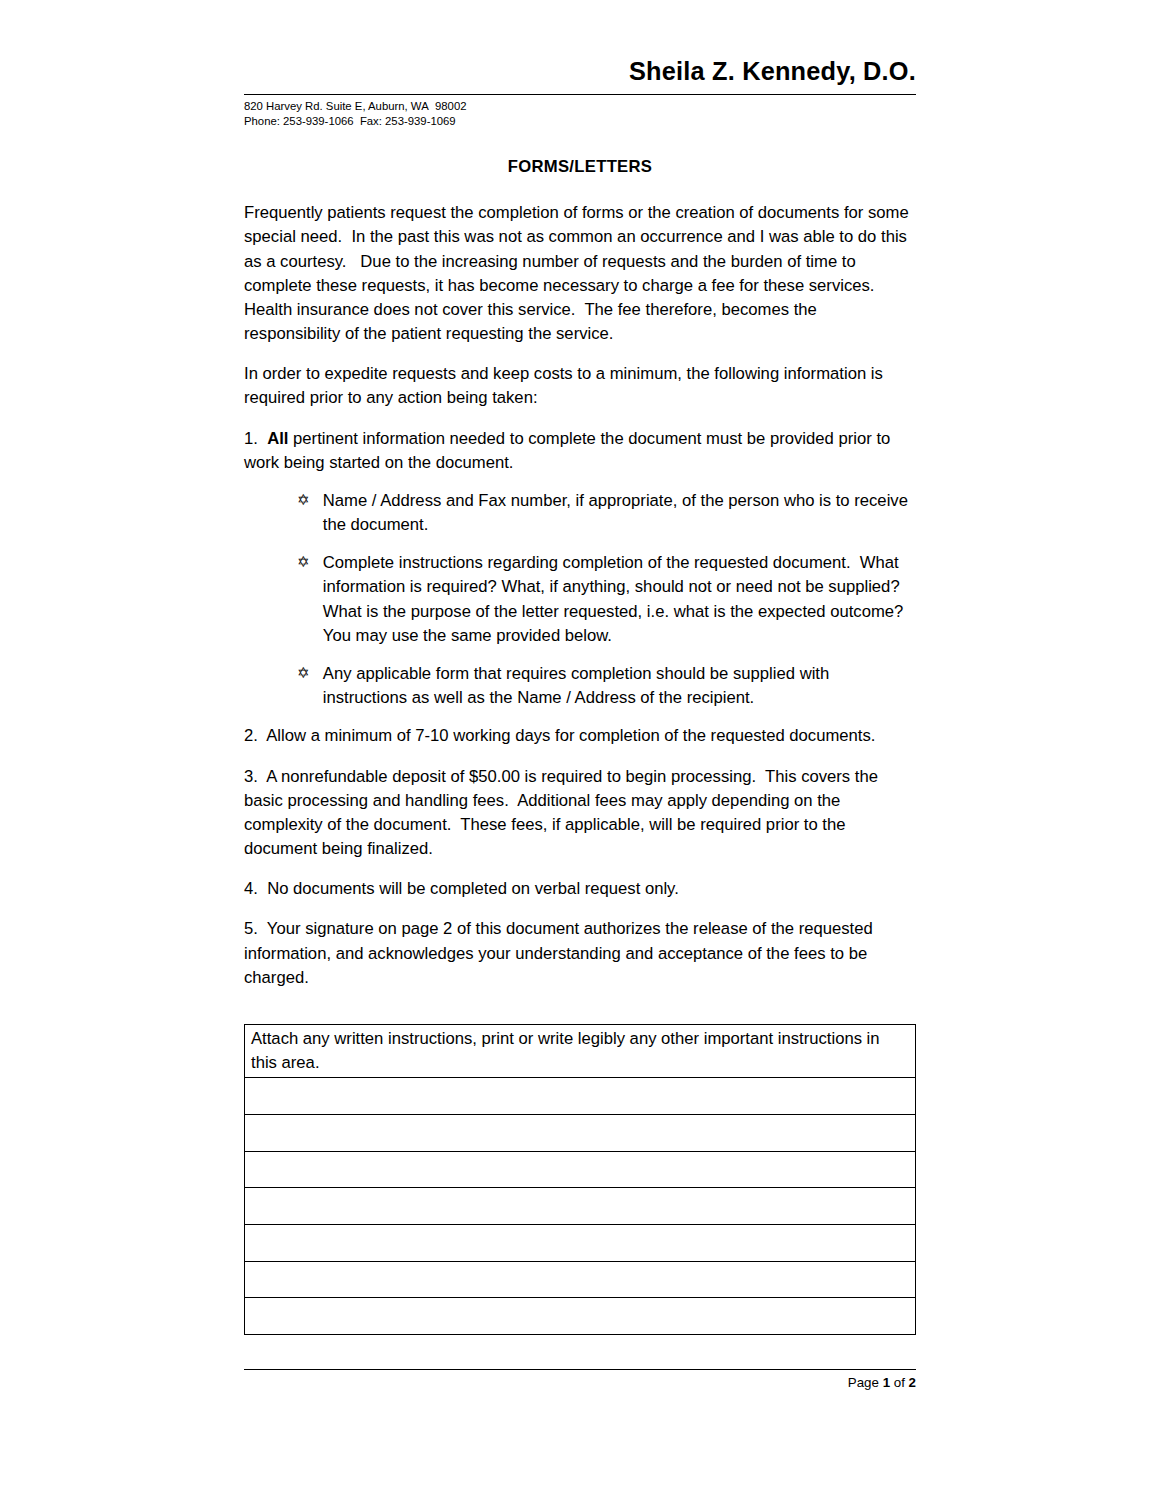Sheila Z. Kennedy, D.O.
820 Harvey Rd. Suite E, Auburn, WA 98002
Phone: 253-939-1066 Fax: 253-939-1069
FORMS/LETTERS
Frequently patients request the completion of forms or the creation of documents for some special need. In the past this was not as common an occurrence and I was able to do this as a courtesy. Due to the increasing number of requests and the burden of time to complete these requests, it has become necessary to charge a fee for these services. Health insurance does not cover this service. The fee therefore, becomes the responsibility of the patient requesting the service.
In order to expedite requests and keep costs to a minimum, the following information is required prior to any action being taken:
1. All pertinent information needed to complete the document must be provided prior to work being started on the document.
Name / Address and Fax number, if appropriate, of the person who is to receive the document.
Complete instructions regarding completion of the requested document. What information is required? What, if anything, should not or need not be supplied? What is the purpose of the letter requested, i.e. what is the expected outcome? You may use the same provided below.
Any applicable form that requires completion should be supplied with instructions as well as the Name / Address of the recipient.
2. Allow a minimum of 7-10 working days for completion of the requested documents.
3. A nonrefundable deposit of $50.00 is required to begin processing. This covers the basic processing and handling fees. Additional fees may apply depending on the complexity of the document. These fees, if applicable, will be required prior to the document being finalized.
4. No documents will be completed on verbal request only.
5. Your signature on page 2 of this document authorizes the release of the requested information, and acknowledges your understanding and acceptance of the fees to be charged.
| Attach any written instructions, print or write legibly any other important instructions in this area. |
Page 1 of 2